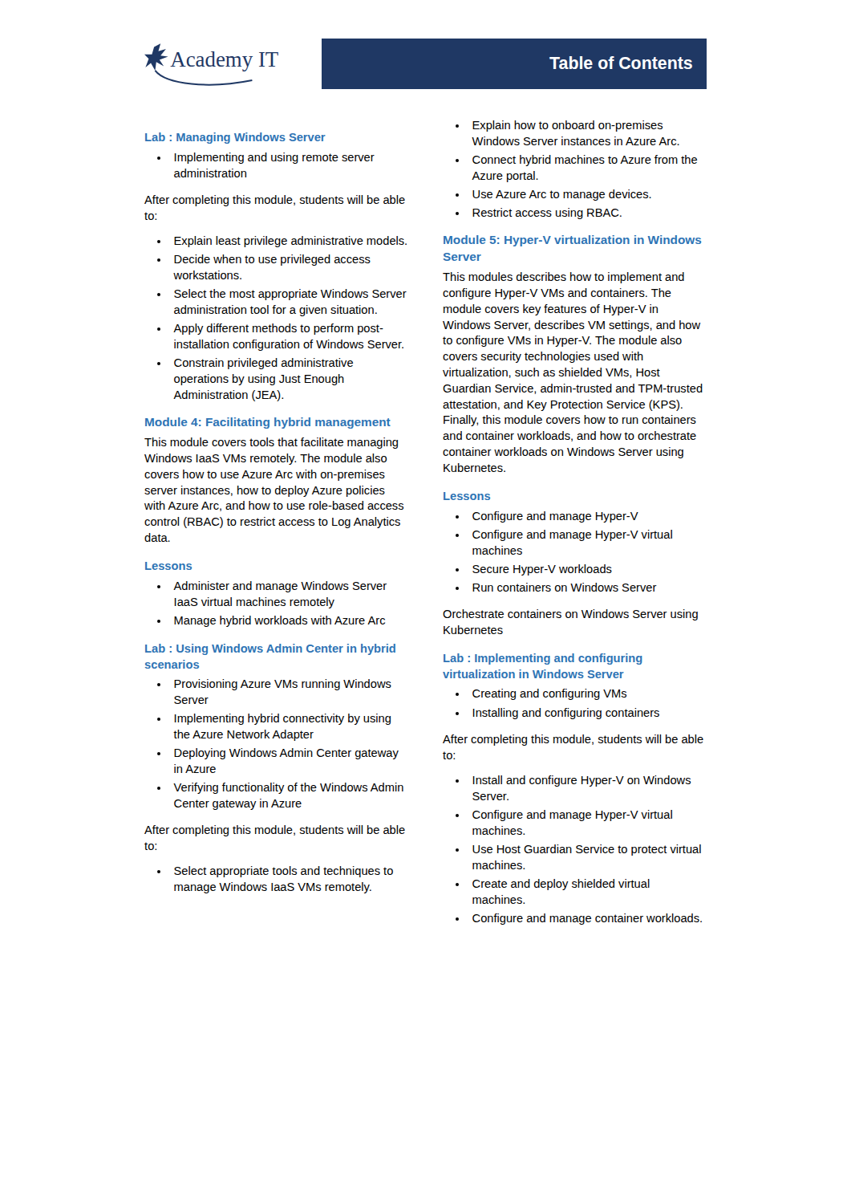Academy IT
Table of Contents
Lab : Managing Windows Server
Implementing and using remote server administration
After completing this module, students will be able to:
Explain least privilege administrative models.
Decide when to use privileged access workstations.
Select the most appropriate Windows Server administration tool for a given situation.
Apply different methods to perform post-installation configuration of Windows Server.
Constrain privileged administrative operations by using Just Enough Administration (JEA).
Module 4: Facilitating hybrid management
This module covers tools that facilitate managing Windows IaaS VMs remotely. The module also covers how to use Azure Arc with on-premises server instances, how to deploy Azure policies with Azure Arc, and how to use role-based access control (RBAC) to restrict access to Log Analytics data.
Lessons
Administer and manage Windows Server IaaS virtual machines remotely
Manage hybrid workloads with Azure Arc
Lab : Using Windows Admin Center in hybrid scenarios
Provisioning Azure VMs running Windows Server
Implementing hybrid connectivity by using the Azure Network Adapter
Deploying Windows Admin Center gateway in Azure
Verifying functionality of the Windows Admin Center gateway in Azure
After completing this module, students will be able to:
Select appropriate tools and techniques to manage Windows IaaS VMs remotely.
Explain how to onboard on-premises Windows Server instances in Azure Arc.
Connect hybrid machines to Azure from the Azure portal.
Use Azure Arc to manage devices.
Restrict access using RBAC.
Module 5: Hyper-V virtualization in Windows Server
This modules describes how to implement and configure Hyper-V VMs and containers. The module covers key features of Hyper-V in Windows Server, describes VM settings, and how to configure VMs in Hyper-V. The module also covers security technologies used with virtualization, such as shielded VMs, Host Guardian Service, admin-trusted and TPM-trusted attestation, and Key Protection Service (KPS). Finally, this module covers how to run containers and container workloads, and how to orchestrate container workloads on Windows Server using Kubernetes.
Lessons
Configure and manage Hyper-V
Configure and manage Hyper-V virtual machines
Secure Hyper-V workloads
Run containers on Windows Server
Orchestrate containers on Windows Server using Kubernetes
Lab : Implementing and configuring virtualization in Windows Server
Creating and configuring VMs
Installing and configuring containers
After completing this module, students will be able to:
Install and configure Hyper-V on Windows Server.
Configure and manage Hyper-V virtual machines.
Use Host Guardian Service to protect virtual machines.
Create and deploy shielded virtual machines.
Configure and manage container workloads.